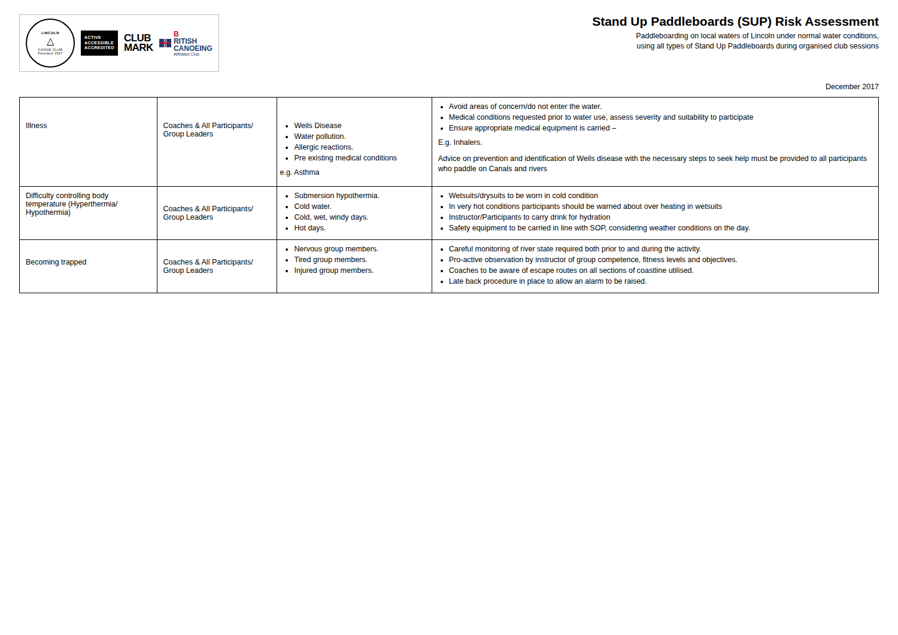LINCOLN
△
CANOE CLUB
Founded 1957
ACTIVE
ACCESSIBLE
ACCREDITED
CLUBMARK
BRITISH CANOEING Affiliated Club
Stand Up Paddleboards (SUP) Risk Assessment
Paddleboarding on local waters of Lincoln under normal water conditions,
using all types of Stand Up Paddleboards during organised club sessions
December 2017
| Illness | Coaches & All Participants/ Group Leaders | Weils Disease Water pollution. Allergic reactions. Pre existing medical conditions e.g. Asthma | Avoid areas of concern/do not enter the water. Medical conditions requested prior to water use, assess severity and suitability to participate Ensure appropriate medical equipment is carried – E.g. Inhalers. Advice on prevention and identification of Weils disease with the necessary steps to seek help must be provided to all participants who paddle on Canals and rivers |
| Difficulty controlling body temperature (Hyperthermia/ Hypothermia) | Coaches & All Participants/ Group Leaders | Submersion hypothermia. Cold water. Cold, wet, windy days. Hot days. | Wetsuits/drysuits to be worn in cold condition In very hot conditions participants should be warned about over heating in wetsuits Instructor/Participants to carry drink for hydration Safety equipment to be carried in line with SOP, considering weather conditions on the day. |
| Becoming trapped | Coaches & All Participants/ Group Leaders | Nervous group members. Tired group members. Injured group members. | Careful monitoring of river state required both prior to and during the activity. Pro-active observation by instructor of group competence, fitness levels and objectives. Coaches to be aware of escape routes on all sections of coastline utilised. Late back procedure in place to allow an alarm to be raised. |